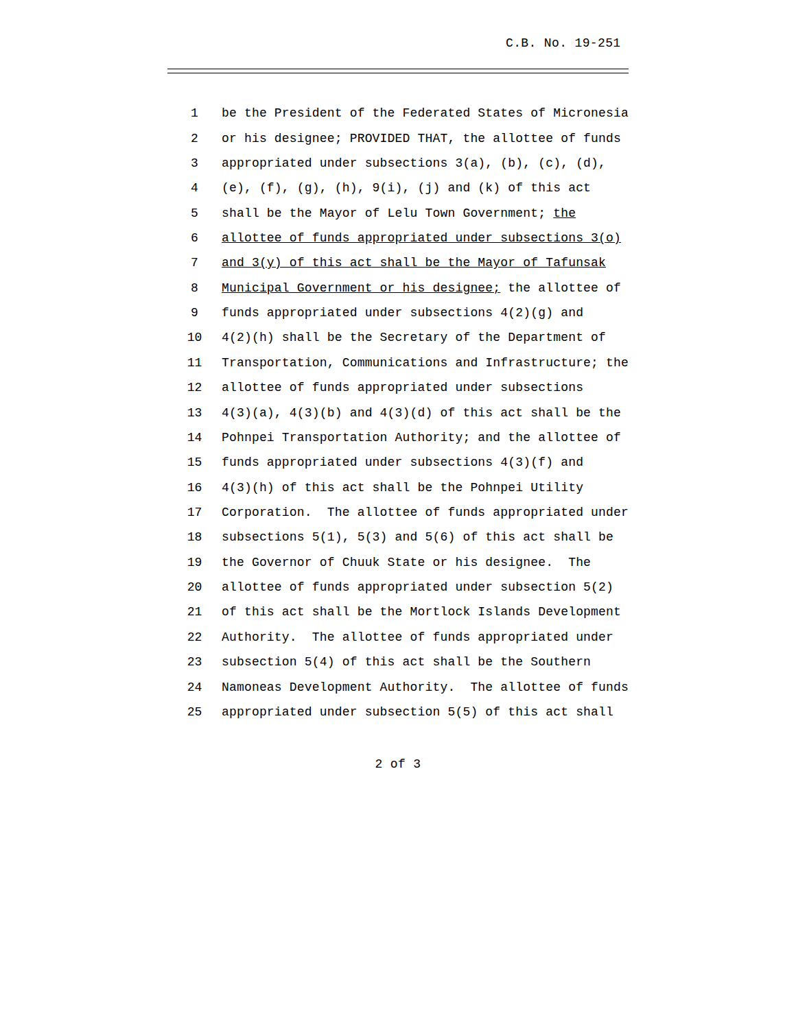C.B. No. 19-251
| 1 | be the President of the Federated States of Micronesia |
| 2 | or his designee; PROVIDED THAT, the allottee of funds |
| 3 | appropriated under subsections 3(a), (b), (c), (d), |
| 4 | (e), (f), (g), (h), 9(i), (j) and (k) of this act |
| 5 | shall be the Mayor of Lelu Town Government; the |
| 6 | allottee of funds appropriated under subsections 3(o) |
| 7 | and 3(y) of this act shall be the Mayor of Tafunsak |
| 8 | Municipal Government or his designee; the allottee of |
| 9 | funds appropriated under subsections 4(2)(g) and |
| 10 | 4(2)(h) shall be the Secretary of the Department of |
| 11 | Transportation, Communications and Infrastructure; the |
| 12 | allottee of funds appropriated under subsections |
| 13 | 4(3)(a), 4(3)(b) and 4(3)(d) of this act shall be the |
| 14 | Pohnpei Transportation Authority; and the allottee of |
| 15 | funds appropriated under subsections 4(3)(f) and |
| 16 | 4(3)(h) of this act shall be the Pohnpei Utility |
| 17 | Corporation. The allottee of funds appropriated under |
| 18 | subsections 5(1), 5(3) and 5(6) of this act shall be |
| 19 | the Governor of Chuuk State or his designee. The |
| 20 | allottee of funds appropriated under subsection 5(2) |
| 21 | of this act shall be the Mortlock Islands Development |
| 22 | Authority. The allottee of funds appropriated under |
| 23 | subsection 5(4) of this act shall be the Southern |
| 24 | Namoneas Development Authority. The allottee of funds |
| 25 | appropriated under subsection 5(5) of this act shall |
2 of 3